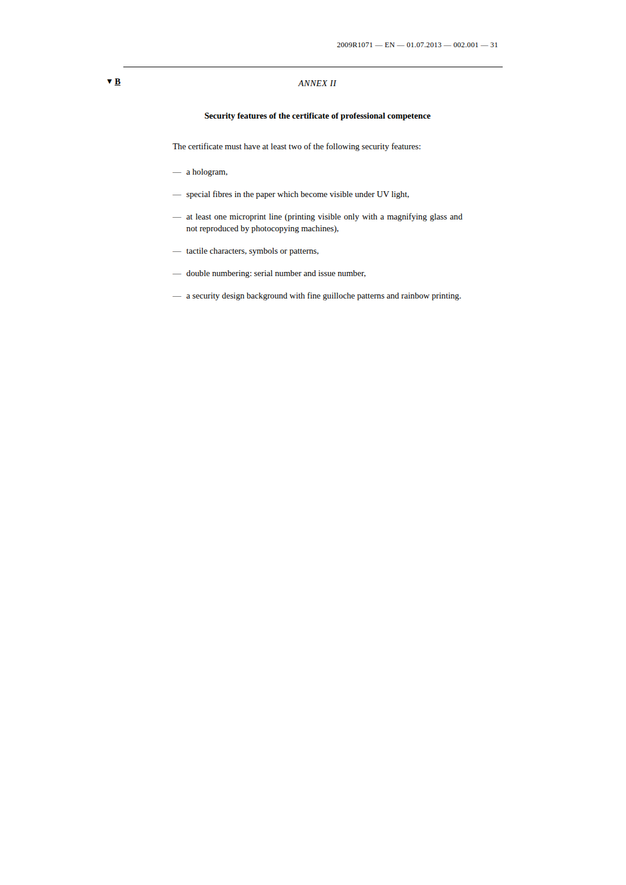2009R1071 — EN — 01.07.2013 — 002.001 — 31
▼B
ANNEX II
Security features of the certificate of professional competence
The certificate must have at least two of the following security features:
a hologram,
special fibres in the paper which become visible under UV light,
at least one microprint line (printing visible only with a magnifying glass and not reproduced by photocopying machines),
tactile characters, symbols or patterns,
double numbering: serial number and issue number,
a security design background with fine guilloche patterns and rainbow printing.